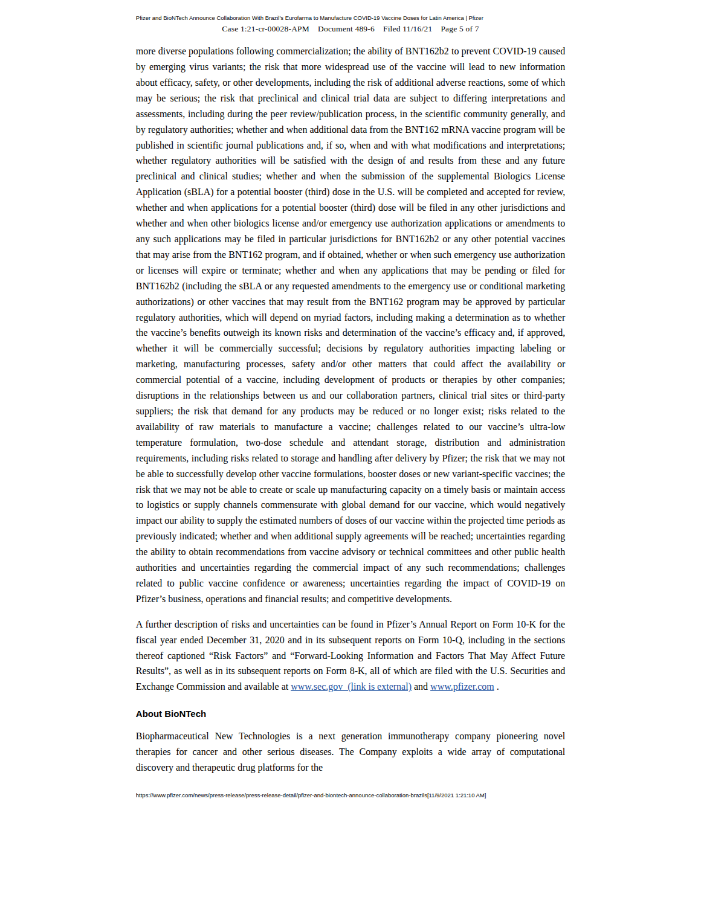Pfizer and BioNTech Announce Collaboration With Brazil’s Eurofarma to Manufacture COVID-19 Vaccine Doses for Latin America | Pfizer
Case 1:21-cr-00028-APM Document 489-6 Filed 11/16/21 Page 5 of 7
more diverse populations following commercialization; the ability of BNT162b2 to prevent COVID-19 caused by emerging virus variants; the risk that more widespread use of the vaccine will lead to new information about efficacy, safety, or other developments, including the risk of additional adverse reactions, some of which may be serious; the risk that preclinical and clinical trial data are subject to differing interpretations and assessments, including during the peer review/publication process, in the scientific community generally, and by regulatory authorities; whether and when additional data from the BNT162 mRNA vaccine program will be published in scientific journal publications and, if so, when and with what modifications and interpretations; whether regulatory authorities will be satisfied with the design of and results from these and any future preclinical and clinical studies; whether and when the submission of the supplemental Biologics License Application (sBLA) for a potential booster (third) dose in the U.S. will be completed and accepted for review, whether and when applications for a potential booster (third) dose will be filed in any other jurisdictions and whether and when other biologics license and/or emergency use authorization applications or amendments to any such applications may be filed in particular jurisdictions for BNT162b2 or any other potential vaccines that may arise from the BNT162 program, and if obtained, whether or when such emergency use authorization or licenses will expire or terminate; whether and when any applications that may be pending or filed for BNT162b2 (including the sBLA or any requested amendments to the emergency use or conditional marketing authorizations) or other vaccines that may result from the BNT162 program may be approved by particular regulatory authorities, which will depend on myriad factors, including making a determination as to whether the vaccine’s benefits outweigh its known risks and determination of the vaccine’s efficacy and, if approved, whether it will be commercially successful; decisions by regulatory authorities impacting labeling or marketing, manufacturing processes, safety and/or other matters that could affect the availability or commercial potential of a vaccine, including development of products or therapies by other companies; disruptions in the relationships between us and our collaboration partners, clinical trial sites or third-party suppliers; the risk that demand for any products may be reduced or no longer exist; risks related to the availability of raw materials to manufacture a vaccine; challenges related to our vaccine’s ultra-low temperature formulation, two-dose schedule and attendant storage, distribution and administration requirements, including risks related to storage and handling after delivery by Pfizer; the risk that we may not be able to successfully develop other vaccine formulations, booster doses or new variant-specific vaccines; the risk that we may not be able to create or scale up manufacturing capacity on a timely basis or maintain access to logistics or supply channels commensurate with global demand for our vaccine, which would negatively impact our ability to supply the estimated numbers of doses of our vaccine within the projected time periods as previously indicated; whether and when additional supply agreements will be reached; uncertainties regarding the ability to obtain recommendations from vaccine advisory or technical committees and other public health authorities and uncertainties regarding the commercial impact of any such recommendations; challenges related to public vaccine confidence or awareness; uncertainties regarding the impact of COVID-19 on Pfizer’s business, operations and financial results; and competitive developments.
A further description of risks and uncertainties can be found in Pfizer’s Annual Report on Form 10-K for the fiscal year ended December 31, 2020 and in its subsequent reports on Form 10-Q, including in the sections thereof captioned “Risk Factors” and “Forward-Looking Information and Factors That May Affect Future Results”, as well as in its subsequent reports on Form 8-K, all of which are filed with the U.S. Securities and Exchange Commission and available at www.sec.gov (link is external) and www.pfizer.com .
About BioNTech
Biopharmaceutical New Technologies is a next generation immunotherapy company pioneering novel therapies for cancer and other serious diseases. The Company exploits a wide array of computational discovery and therapeutic drug platforms for the
https://www.pfizer.com/news/press-release/press-release-detail/pfizer-and-biontech-announce-collaboration-brazils[11/9/2021 1:21:10 AM]